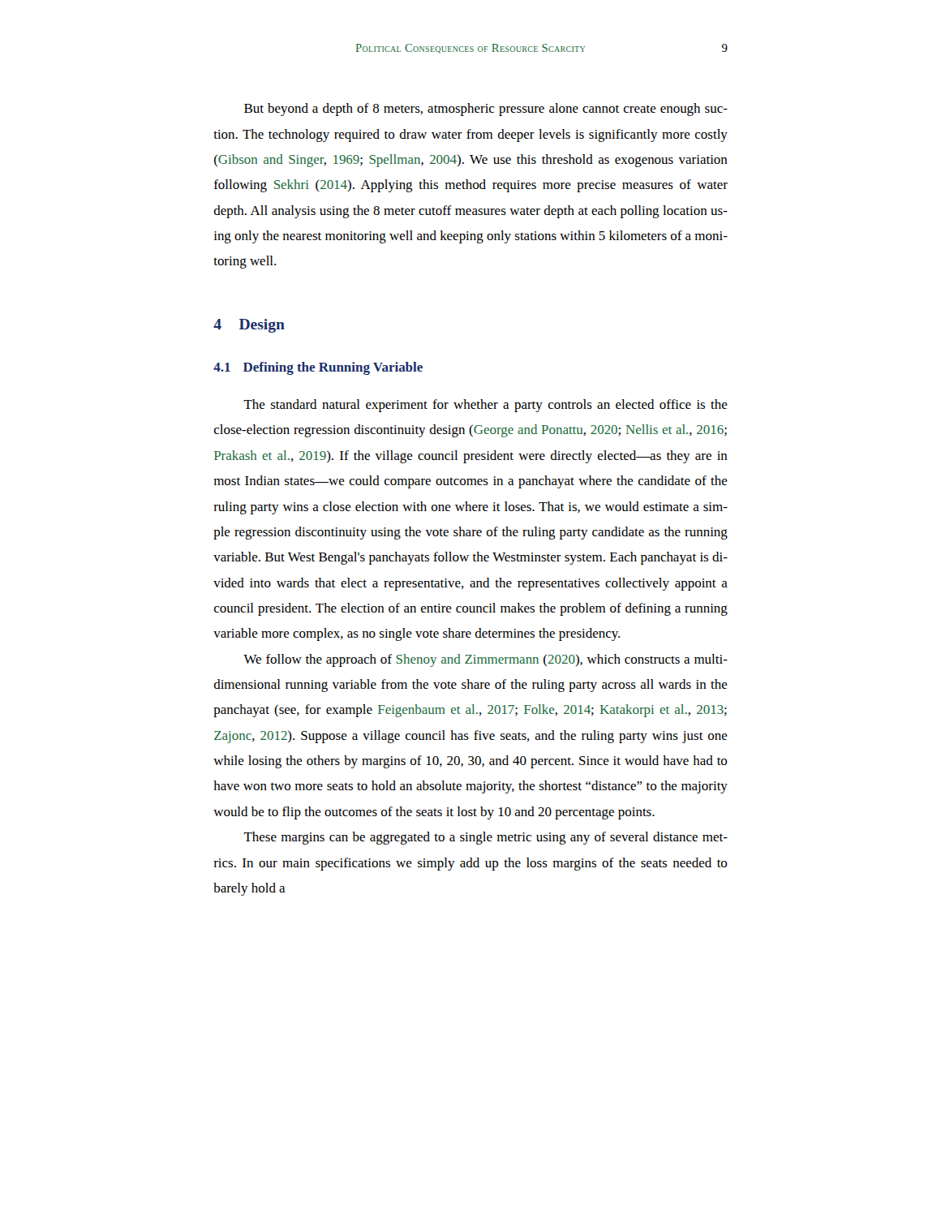Political Consequences of Resource Scarcity 9
But beyond a depth of 8 meters, atmospheric pressure alone cannot create enough suction. The technology required to draw water from deeper levels is significantly more costly (Gibson and Singer, 1969; Spellman, 2004). We use this threshold as exogenous variation following Sekhri (2014). Applying this method requires more precise measures of water depth. All analysis using the 8 meter cutoff measures water depth at each polling location using only the nearest monitoring well and keeping only stations within 5 kilometers of a monitoring well.
4 Design
4.1 Defining the Running Variable
The standard natural experiment for whether a party controls an elected office is the close-election regression discontinuity design (George and Ponattu, 2020; Nellis et al., 2016; Prakash et al., 2019). If the village council president were directly elected—as they are in most Indian states—we could compare outcomes in a panchayat where the candidate of the ruling party wins a close election with one where it loses. That is, we would estimate a simple regression discontinuity using the vote share of the ruling party candidate as the running variable. But West Bengal's panchayats follow the Westminster system. Each panchayat is divided into wards that elect a representative, and the representatives collectively appoint a council president. The election of an entire council makes the problem of defining a running variable more complex, as no single vote share determines the presidency.
We follow the approach of Shenoy and Zimmermann (2020), which constructs a multidimensional running variable from the vote share of the ruling party across all wards in the panchayat (see, for example Feigenbaum et al., 2017; Folke, 2014; Katakorpi et al., 2013; Zajonc, 2012). Suppose a village council has five seats, and the ruling party wins just one while losing the others by margins of 10, 20, 30, and 40 percent. Since it would have had to have won two more seats to hold an absolute majority, the shortest “distance” to the majority would be to flip the outcomes of the seats it lost by 10 and 20 percentage points.
These margins can be aggregated to a single metric using any of several distance metrics. In our main specifications we simply add up the loss margins of the seats needed to barely hold a